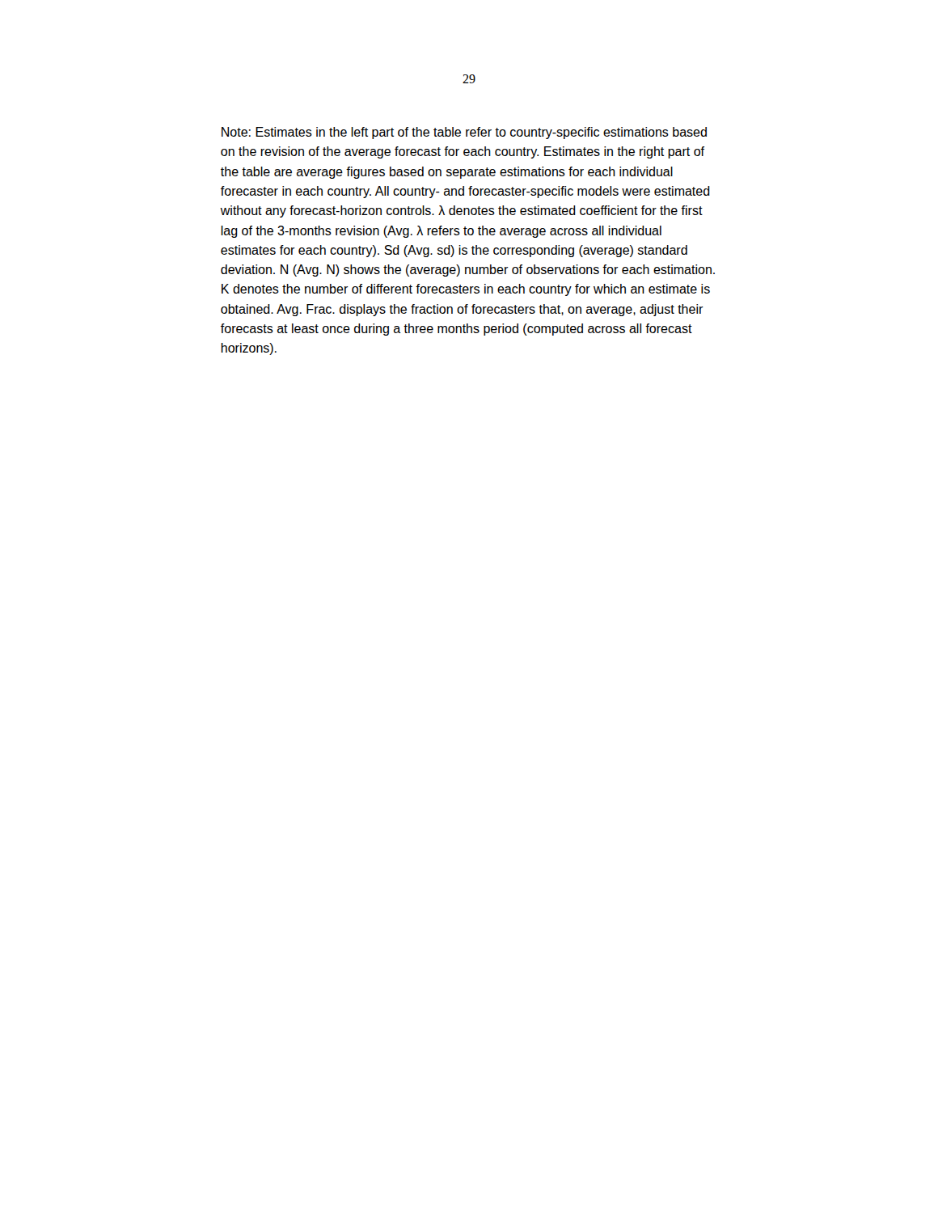29
Note: Estimates in the left part of the table refer to country-specific estimations based on the revision of the average forecast for each country. Estimates in the right part of the table are average figures based on separate estimations for each individual forecaster in each country. All country- and forecaster-specific models were estimated without any forecast-horizon controls. λ denotes the estimated coefficient for the first lag of the 3-months revision (Avg. λ refers to the average across all individual estimates for each country). Sd (Avg. sd) is the corresponding (average) standard deviation. N (Avg. N) shows the (average) number of observations for each estimation. K denotes the number of different forecasters in each country for which an estimate is obtained. Avg. Frac. displays the fraction of forecasters that, on average, adjust their forecasts at least once during a three months period (computed across all forecast horizons).